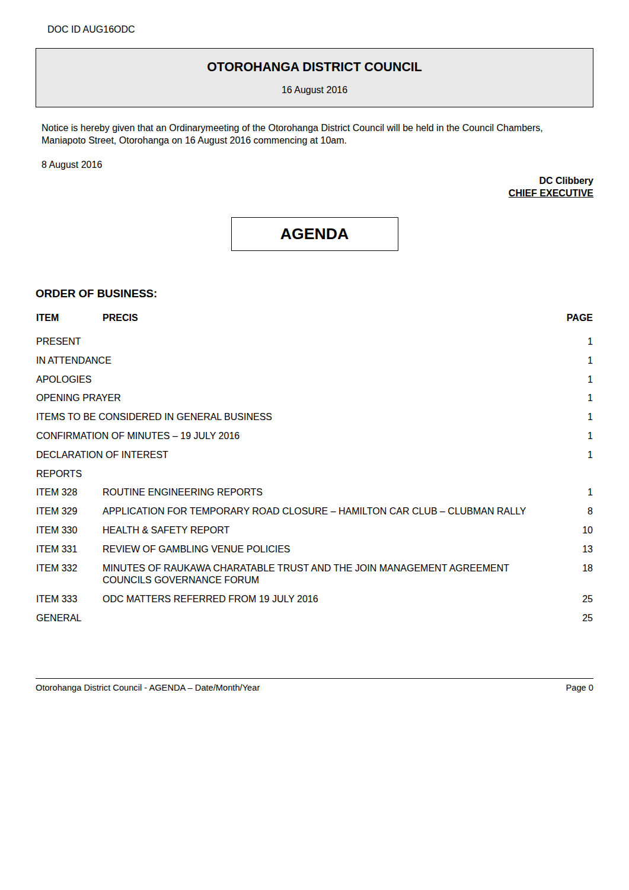DOC ID AUG16ODC
OTOROHANGA DISTRICT COUNCIL
16 August 2016
Notice is hereby given that an Ordinarymeeting of the Otorohanga District Council will be held in the Council Chambers, Maniapoto Street, Otorohanga on 16 August 2016 commencing at 10am.
8 August 2016
DC Clibbery
CHIEF EXECUTIVE
AGENDA
ORDER OF BUSINESS:
| ITEM | PRECIS | PAGE |
| --- | --- | --- |
| PRESENT | 1 |
| IN ATTENDANCE | 1 |
| APOLOGIES | 1 |
| OPENING PRAYER | 1 |
| ITEMS TO BE CONSIDERED IN GENERAL BUSINESS | 1 |
| CONFIRMATION OF MINUTES – 19 JULY 2016 | 1 |
| DECLARATION OF INTEREST | 1 |
| REPORTS |
| ITEM 328 | ROUTINE ENGINEERING REPORTS | 1 |
| ITEM 329 | APPLICATION FOR TEMPORARY ROAD CLOSURE – HAMILTON CAR CLUB – CLUBMAN RALLY | 8 |
| ITEM 330 | HEALTH & SAFETY REPORT | 10 |
| ITEM 331 | REVIEW OF GAMBLING VENUE POLICIES | 13 |
| ITEM 332 | MINUTES OF RAUKAWA CHARATABLE TRUST AND THE JOIN MANAGEMENT AGREEMENT COUNCILS GOVERNANCE FORUM | 18 |
| ITEM 333 | ODC MATTERS REFERRED FROM 19 JULY 2016 | 25 |
| GENERAL | 25 |
Otorohanga District Council - AGENDA – Date/Month/Year Page 0